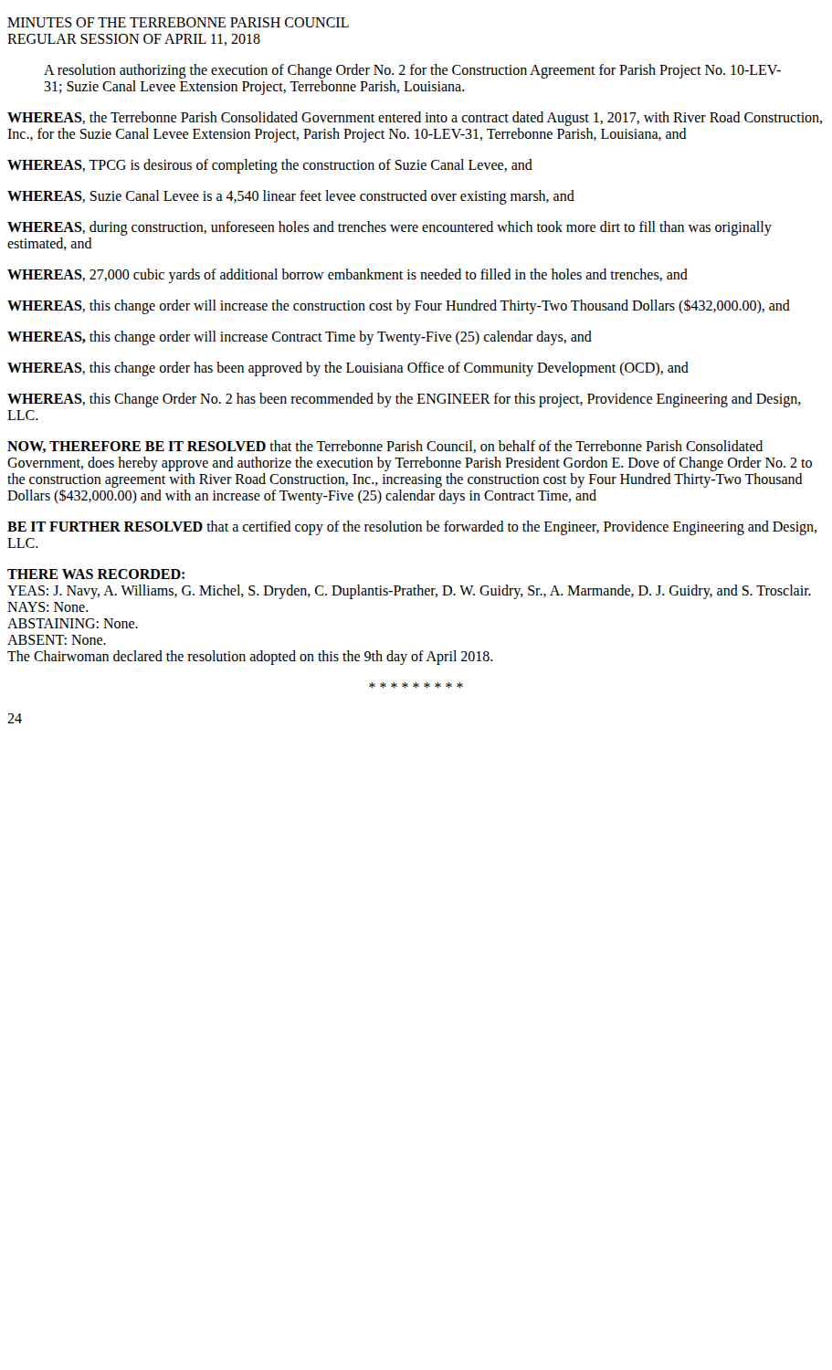MINUTES OF THE TERREBONNE PARISH COUNCIL
REGULAR SESSION OF APRIL 11, 2018
A resolution authorizing the execution of Change Order No. 2 for the Construction Agreement for Parish Project No. 10-LEV-31; Suzie Canal Levee Extension Project, Terrebonne Parish, Louisiana.
WHEREAS, the Terrebonne Parish Consolidated Government entered into a contract dated August 1, 2017, with River Road Construction, Inc., for the Suzie Canal Levee Extension Project, Parish Project No. 10-LEV-31, Terrebonne Parish, Louisiana, and
WHEREAS, TPCG is desirous of completing the construction of Suzie Canal Levee, and
WHEREAS, Suzie Canal Levee is a 4,540 linear feet levee constructed over existing marsh, and
WHEREAS, during construction, unforeseen holes and trenches were encountered which took more dirt to fill than was originally estimated, and
WHEREAS, 27,000 cubic yards of additional borrow embankment is needed to filled in the holes and trenches, and
WHEREAS, this change order will increase the construction cost by Four Hundred Thirty-Two Thousand Dollars ($432,000.00), and
WHEREAS, this change order will increase Contract Time by Twenty-Five (25) calendar days, and
WHEREAS, this change order has been approved by the Louisiana Office of Community Development (OCD), and
WHEREAS, this Change Order No. 2 has been recommended by the ENGINEER for this project, Providence Engineering and Design, LLC.
NOW, THEREFORE BE IT RESOLVED that the Terrebonne Parish Council, on behalf of the Terrebonne Parish Consolidated Government, does hereby approve and authorize the execution by Terrebonne Parish President Gordon E. Dove of Change Order No. 2 to the construction agreement with River Road Construction, Inc., increasing the construction cost by Four Hundred Thirty-Two Thousand Dollars ($432,000.00) and with an increase of Twenty-Five (25) calendar days in Contract Time, and
BE IT FURTHER RESOLVED that a certified copy of the resolution be forwarded to the Engineer, Providence Engineering and Design, LLC.
THERE WAS RECORDED:
YEAS: J. Navy, A. Williams, G. Michel, S. Dryden, C. Duplantis-Prather, D. W. Guidry, Sr., A. Marmande, D. J. Guidry, and S. Trosclair.
NAYS: None.
ABSTAINING: None.
ABSENT: None.
The Chairwoman declared the resolution adopted on this the 9th day of April 2018.
* * * * * * * * *
24